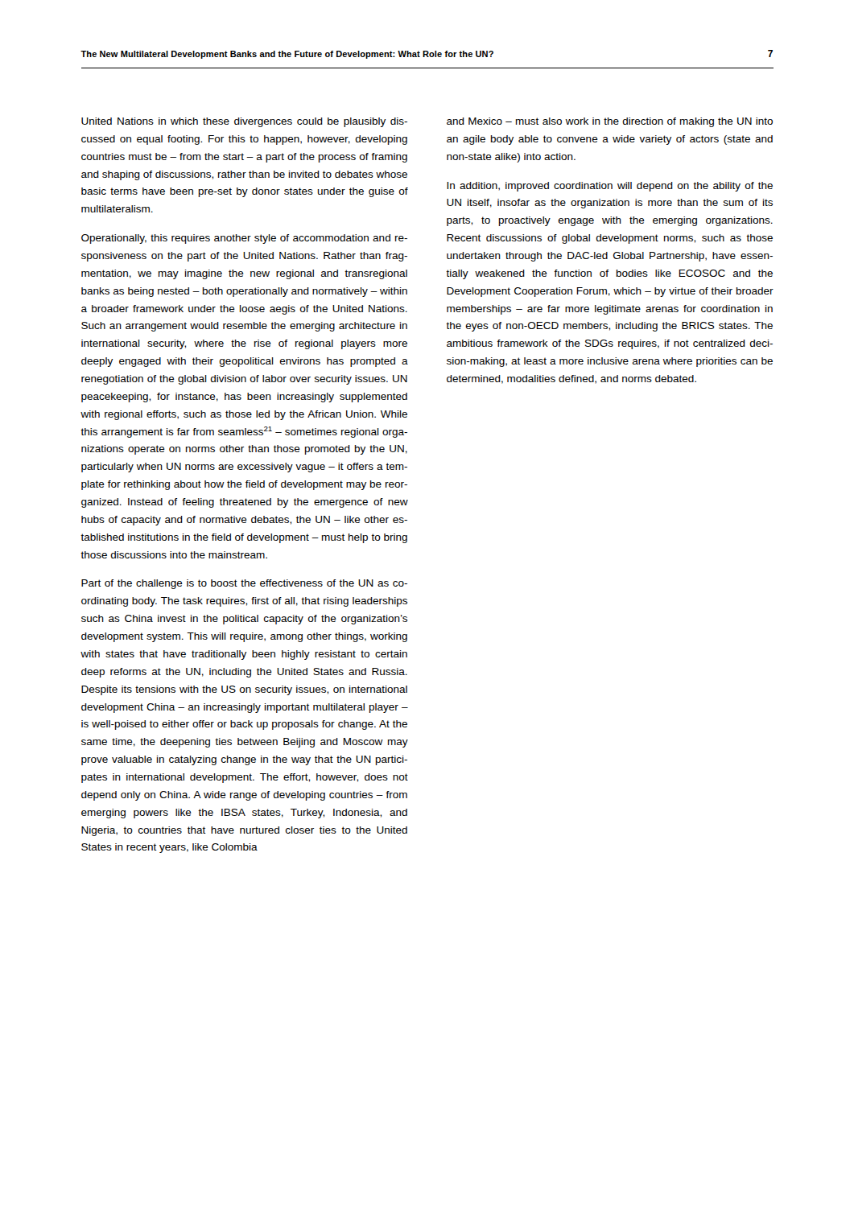The New Multilateral Development Banks and the Future of Development: What Role for the UN?
7
United Nations in which these divergences could be plausibly discussed on equal footing. For this to happen, however, developing countries must be – from the start – a part of the process of framing and shaping of discussions, rather than be invited to debates whose basic terms have been pre-set by donor states under the guise of multilateralism.
Operationally, this requires another style of accommodation and responsiveness on the part of the United Nations. Rather than fragmentation, we may imagine the new regional and transregional banks as being nested – both operationally and normatively – within a broader framework under the loose aegis of the United Nations. Such an arrangement would resemble the emerging architecture in international security, where the rise of regional players more deeply engaged with their geopolitical environs has prompted a renegotiation of the global division of labor over security issues. UN peacekeeping, for instance, has been increasingly supplemented with regional efforts, such as those led by the African Union. While this arrangement is far from seamless21 – sometimes regional organizations operate on norms other than those promoted by the UN, particularly when UN norms are excessively vague – it offers a template for rethinking about how the field of development may be reorganized. Instead of feeling threatened by the emergence of new hubs of capacity and of normative debates, the UN – like other established institutions in the field of development – must help to bring those discussions into the mainstream.
Part of the challenge is to boost the effectiveness of the UN as coordinating body. The task requires, first of all, that rising leaderships such as China invest in the political capacity of the organization’s development system. This will require, among other things, working with states that have traditionally been highly resistant to certain deep reforms at the UN, including the United States and Russia. Despite its tensions with the US on security issues, on international development China – an increasingly important multilateral player – is well-poised to either offer or back up proposals for change. At the same time, the deepening ties between Beijing and Moscow may prove valuable in catalyzing change in the way that the UN participates in international development. The effort, however, does not depend only on China. A wide range of developing countries – from emerging powers like the IBSA states, Turkey, Indonesia, and Nigeria, to countries that have nurtured closer ties to the United States in recent years, like Colombia
and Mexico – must also work in the direction of making the UN into an agile body able to convene a wide variety of actors (state and non-state alike) into action.
In addition, improved coordination will depend on the ability of the UN itself, insofar as the organization is more than the sum of its parts, to proactively engage with the emerging organizations. Recent discussions of global development norms, such as those undertaken through the DAC-led Global Partnership, have essentially weakened the function of bodies like ECOSOC and the Development Cooperation Forum, which – by virtue of their broader memberships – are far more legitimate arenas for coordination in the eyes of non-OECD members, including the BRICS states. The ambitious framework of the SDGs requires, if not centralized decision-making, at least a more inclusive arena where priorities can be determined, modalities defined, and norms debated.